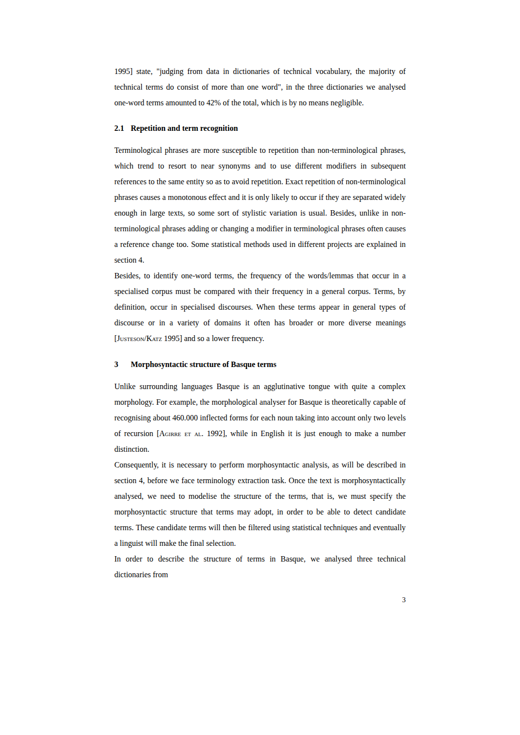1995] state, "judging from data in dictionaries of technical vocabulary, the majority of technical terms do consist of more than one word", in the three dictionaries we analysed one-word terms amounted to 42% of the total, which is by no means negligible.
2.1 Repetition and term recognition
Terminological phrases are more susceptible to repetition than non-terminological phrases, which trend to resort to near synonyms and to use different modifiers in subsequent references to the same entity so as to avoid repetition. Exact repetition of non-terminological phrases causes a monotonous effect and it is only likely to occur if they are separated widely enough in large texts, so some sort of stylistic variation is usual. Besides, unlike in non-terminological phrases adding or changing a modifier in terminological phrases often causes a reference change too. Some statistical methods used in different projects are explained in section 4.
Besides, to identify one-word terms, the frequency of the words/lemmas that occur in a specialised corpus must be compared with their frequency in a general corpus. Terms, by definition, occur in specialised discourses. When these terms appear in general types of discourse or in a variety of domains it often has broader or more diverse meanings [Justeson/Katz 1995] and so a lower frequency.
3 Morphosyntactic structure of Basque terms
Unlike surrounding languages Basque is an agglutinative tongue with quite a complex morphology. For example, the morphological analyser for Basque is theoretically capable of recognising about 460.000 inflected forms for each noun taking into account only two levels of recursion [Agirre et al. 1992], while in English it is just enough to make a number distinction.
Consequently, it is necessary to perform morphosyntactic analysis, as will be described in section 4, before we face terminology extraction task. Once the text is morphosyntactically analysed, we need to modelise the structure of the terms, that is, we must specify the morphosyntactic structure that terms may adopt, in order to be able to detect candidate terms. These candidate terms will then be filtered using statistical techniques and eventually a linguist will make the final selection.
In order to describe the structure of terms in Basque, we analysed three technical dictionaries from
3